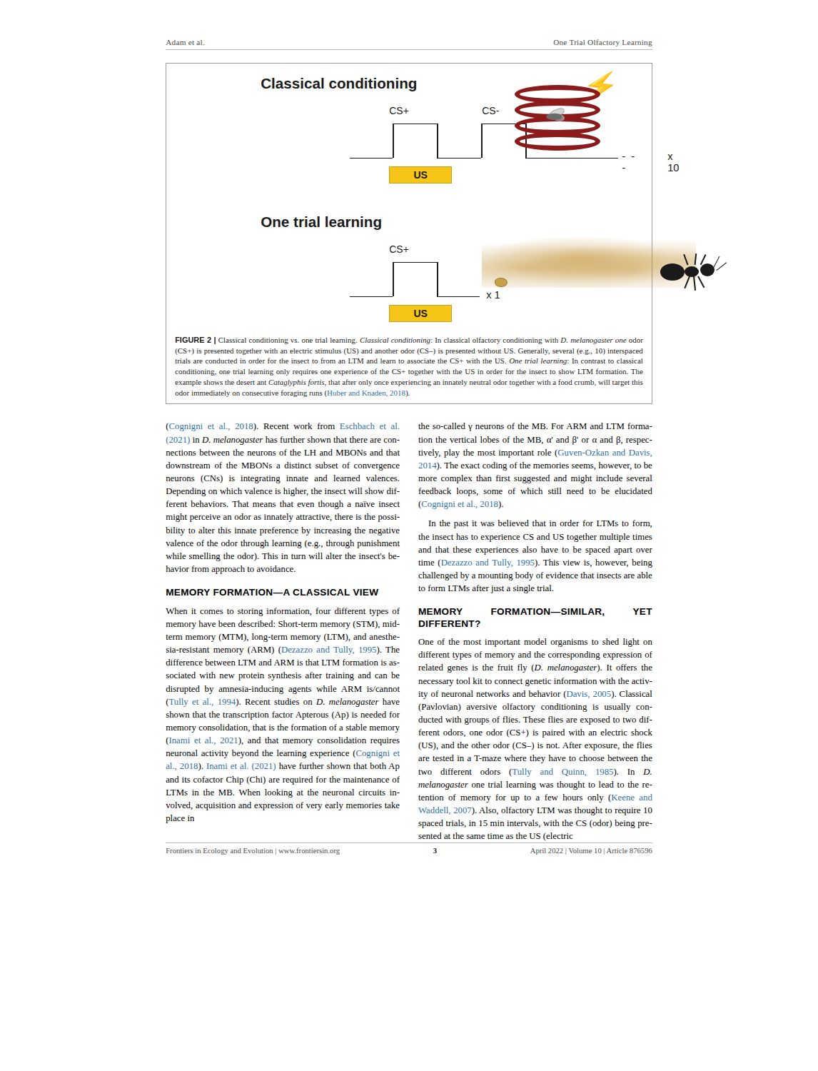Adam et al.
One Trial Olfactory Learning
Classical conditioning
CS+
CS-
- - -
x 10
US
⚡
One trial learning
CS+
x 1
US
FIGURE 2 | Classical conditioning vs. one trial learning. Classical conditioning: In classical olfactory conditioning with D. melanogaster one odor (CS+) is presented together with an electric stimulus (US) and another odor (CS–) is presented without US. Generally, several (e.g., 10) interspaced trials are conducted in order for the insect to from an LTM and learn to associate the CS+ with the US. One trial learning: In contrast to classical conditioning, one trial learning only requires one experience of the CS+ together with the US in order for the insect to show LTM formation. The example shows the desert ant Cataglyphis fortis, that after only once experiencing an innately neutral odor together with a food crumb, will target this odor immediately on consecutive foraging runs (Huber and Knaden, 2018).
(Cognigni et al., 2018). Recent work from Eschbach et al. (2021) in D. melanogaster has further shown that there are connections between the neurons of the LH and MBONs and that downstream of the MBONs a distinct subset of convergence neurons (CNs) is integrating innate and learned valences. Depending on which valence is higher, the insect will show different behaviors. That means that even though a naïve insect might perceive an odor as innately attractive, there is the possibility to alter this innate preference by increasing the negative valence of the odor through learning (e.g., through punishment while smelling the odor). This in turn will alter the insect's behavior from approach to avoidance.
MEMORY FORMATION—A CLASSICAL VIEW
When it comes to storing information, four different types of memory have been described: Short-term memory (STM), mid-term memory (MTM), long-term memory (LTM), and anesthesia-resistant memory (ARM) (Dezazzo and Tully, 1995). The difference between LTM and ARM is that LTM formation is associated with new protein synthesis after training and can be disrupted by amnesia-inducing agents while ARM is/cannot (Tully et al., 1994). Recent studies on D. melanogaster have shown that the transcription factor Apterous (Ap) is needed for memory consolidation, that is the formation of a stable memory (Inami et al., 2021), and that memory consolidation requires neuronal activity beyond the learning experience (Cognigni et al., 2018). Inami et al. (2021) have further shown that both Ap and its cofactor Chip (Chi) are required for the maintenance of LTMs in the MB. When looking at the neuronal circuits involved, acquisition and expression of very early memories take place in
the so-called γ neurons of the MB. For ARM and LTM formation the vertical lobes of the MB, α' and β' or α and β, respectively, play the most important role (Guven-Ozkan and Davis, 2014). The exact coding of the memories seems, however, to be more complex than first suggested and might include several feedback loops, some of which still need to be elucidated (Cognigni et al., 2018).
In the past it was believed that in order for LTMs to form, the insect has to experience CS and US together multiple times and that these experiences also have to be spaced apart over time (Dezazzo and Tully, 1995). This view is, however, being challenged by a mounting body of evidence that insects are able to form LTMs after just a single trial.
MEMORY FORMATION—SIMILAR, YET DIFFERENT?
One of the most important model organisms to shed light on different types of memory and the corresponding expression of related genes is the fruit fly (D. melanogaster). It offers the necessary tool kit to connect genetic information with the activity of neuronal networks and behavior (Davis, 2005). Classical (Pavlovian) aversive olfactory conditioning is usually conducted with groups of flies. These flies are exposed to two different odors, one odor (CS+) is paired with an electric shock (US), and the other odor (CS–) is not. After exposure, the flies are tested in a T-maze where they have to choose between the two different odors (Tully and Quinn, 1985). In D. melanogaster one trial learning was thought to lead to the retention of memory for up to a few hours only (Keene and Waddell, 2007). Also, olfactory LTM was thought to require 10 spaced trials, in 15 min intervals, with the CS (odor) being presented at the same time as the US (electric
Frontiers in Ecology and Evolution | www.frontiersin.org
3
April 2022 | Volume 10 | Article 876596